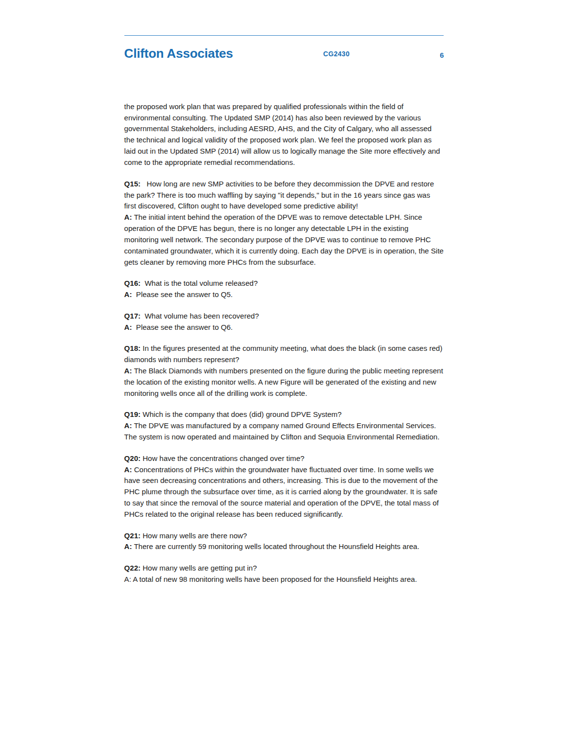Clifton Associates
CG2430
6
the proposed work plan that was prepared by qualified professionals within the field of environmental consulting. The Updated SMP (2014) has also been reviewed by the various governmental Stakeholders, including AESRD, AHS, and the City of Calgary, who all assessed the technical and logical validity of the proposed work plan. We feel the proposed work plan as laid out in the Updated SMP (2014) will allow us to logically manage the Site more effectively and come to the appropriate remedial recommendations.
Q15: How long are new SMP activities to be before they decommission the DPVE and restore the park? There is too much waffling by saying "it depends," but in the 16 years since gas was first discovered, Clifton ought to have developed some predictive ability!
A: The initial intent behind the operation of the DPVE was to remove detectable LPH. Since operation of the DPVE has begun, there is no longer any detectable LPH in the existing monitoring well network. The secondary purpose of the DPVE was to continue to remove PHC contaminated groundwater, which it is currently doing. Each day the DPVE is in operation, the Site gets cleaner by removing more PHCs from the subsurface.
Q16: What is the total volume released?
A: Please see the answer to Q5.
Q17: What volume has been recovered?
A: Please see the answer to Q6.
Q18: In the figures presented at the community meeting, what does the black (in some cases red) diamonds with numbers represent?
A: The Black Diamonds with numbers presented on the figure during the public meeting represent the location of the existing monitor wells. A new Figure will be generated of the existing and new monitoring wells once all of the drilling work is complete.
Q19: Which is the company that does (did) ground DPVE System?
A: The DPVE was manufactured by a company named Ground Effects Environmental Services. The system is now operated and maintained by Clifton and Sequoia Environmental Remediation.
Q20: How have the concentrations changed over time?
A: Concentrations of PHCs within the groundwater have fluctuated over time. In some wells we have seen decreasing concentrations and others, increasing. This is due to the movement of the PHC plume through the subsurface over time, as it is carried along by the groundwater. It is safe to say that since the removal of the source material and operation of the DPVE, the total mass of PHCs related to the original release has been reduced significantly.
Q21: How many wells are there now?
A: There are currently 59 monitoring wells located throughout the Hounsfield Heights area.
Q22: How many wells are getting put in?
A: A total of new 98 monitoring wells have been proposed for the Hounsfield Heights area.